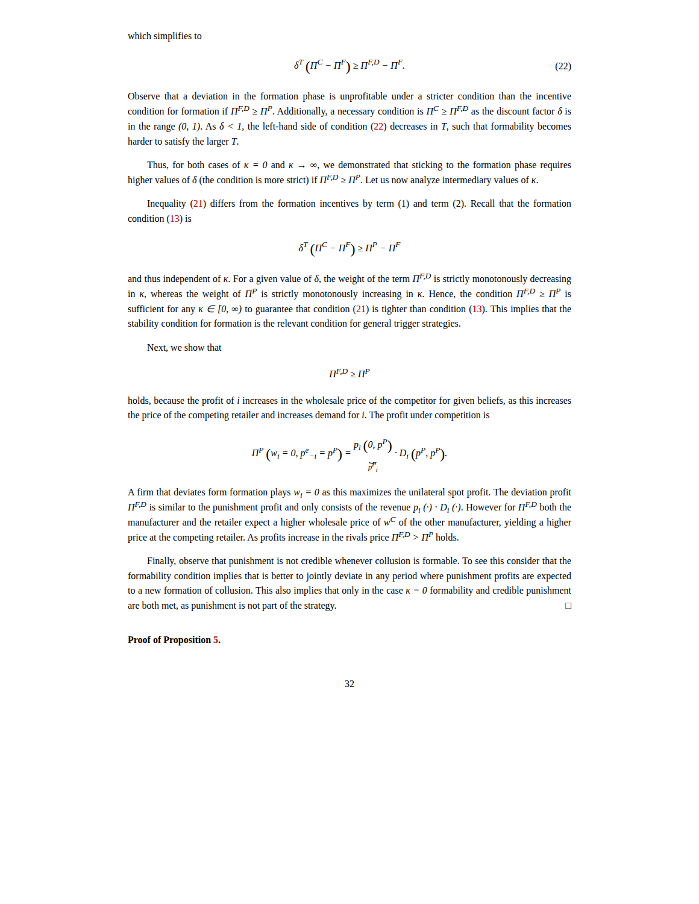which simplifies to
δT (ΠC − ΠF) ≥ ΠF,D − ΠF. (22)
Observe that a deviation in the formation phase is unprofitable under a stricter condition than the incentive condition for formation if ΠF,D ≥ ΠP. Additionally, a necessary condition is ΠC ≥ ΠF,D as the discount factor δ is in the range (0, 1). As δ < 1, the left-hand side of condition (22) decreases in T, such that formability becomes harder to satisfy the larger T.
Thus, for both cases of κ = 0 and κ → ∞, we demonstrated that sticking to the formation phase requires higher values of δ (the condition is more strict) if ΠF,D ≥ ΠP. Let us now analyze intermediary values of κ.
Inequality (21) differs from the formation incentives by term (1) and term (2). Recall that the formation condition (13) is
δT (ΠC − ΠF) ≥ ΠP − ΠF
and thus independent of κ. For a given value of δ, the weight of the term ΠF,D is strictly monotonously decreasing in κ, whereas the weight of ΠP is strictly monotonously increasing in κ. Hence, the condition ΠF,D ≥ ΠP is sufficient for any κ ∈ [0, ∞) to guarantee that condition (21) is tighter than condition (13). This implies that the stability condition for formation is the relevant condition for general trigger strategies.
Next, we show that
ΠF,D ≥ ΠP
holds, because the profit of i increases in the wholesale price of the competitor for given beliefs, as this increases the price of the competing retailer and increases demand for i. The profit under competition is
ΠP (wi = 0, pe−i = pP) = pi (0, pP) ⏟ pPi · Di (pP, pP).
A firm that deviates form formation plays wi = 0 as this maximizes the unilateral spot profit. The deviation profit ΠF,D is similar to the punishment profit and only consists of the revenue pi (·) · Di (·). However for ΠF,D both the manufacturer and the retailer expect a higher wholesale price of wC of the other manufacturer, yielding a higher price at the competing retailer. As profits increase in the rivals price ΠF,D > ΠP holds.
Finally, observe that punishment is not credible whenever collusion is formable. To see this consider that the formability condition implies that is better to jointly deviate in any period where punishment profits are expected to a new formation of collusion. This also implies that only in the case κ = 0 formability and credible punishment are both met, as punishment is not part of the strategy. □
Proof of Proposition 5.
32